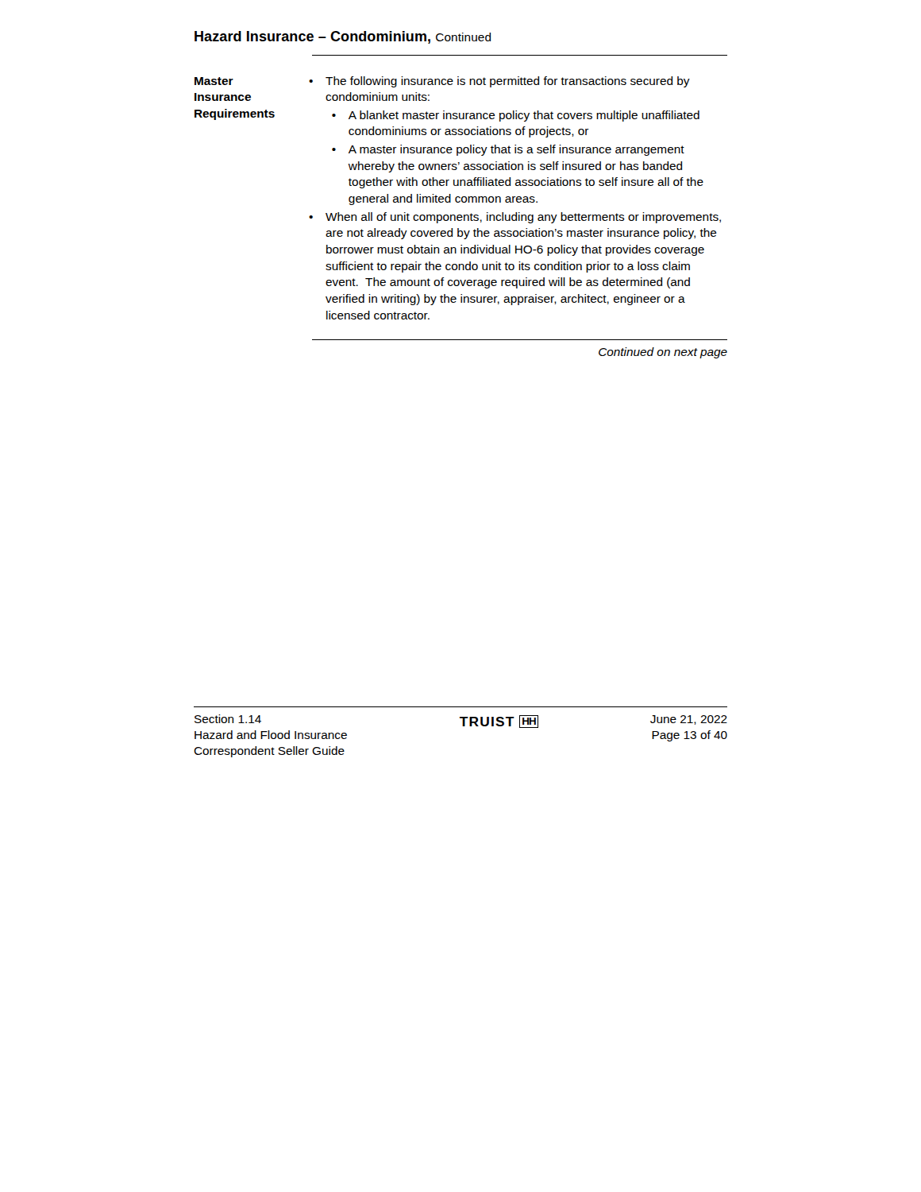Hazard Insurance – Condominium, Continued
Master
Insurance
Requirements
The following insurance is not permitted for transactions secured by condominium units:
A blanket master insurance policy that covers multiple unaffiliated condominiums or associations of projects, or
A master insurance policy that is a self insurance arrangement whereby the owners’ association is self insured or has banded together with other unaffiliated associations to self insure all of the general and limited common areas.
When all of unit components, including any betterments or improvements, are not already covered by the association’s master insurance policy, the borrower must obtain an individual HO-6 policy that provides coverage sufficient to repair the condo unit to its condition prior to a loss claim event. The amount of coverage required will be as determined (and verified in writing) by the insurer, appraiser, architect, engineer or a licensed contractor.
Continued on next page
Section 1.14
Hazard and Flood Insurance
Correspondent Seller Guide
TRUIST HH
June 21, 2022
Page 13 of 40